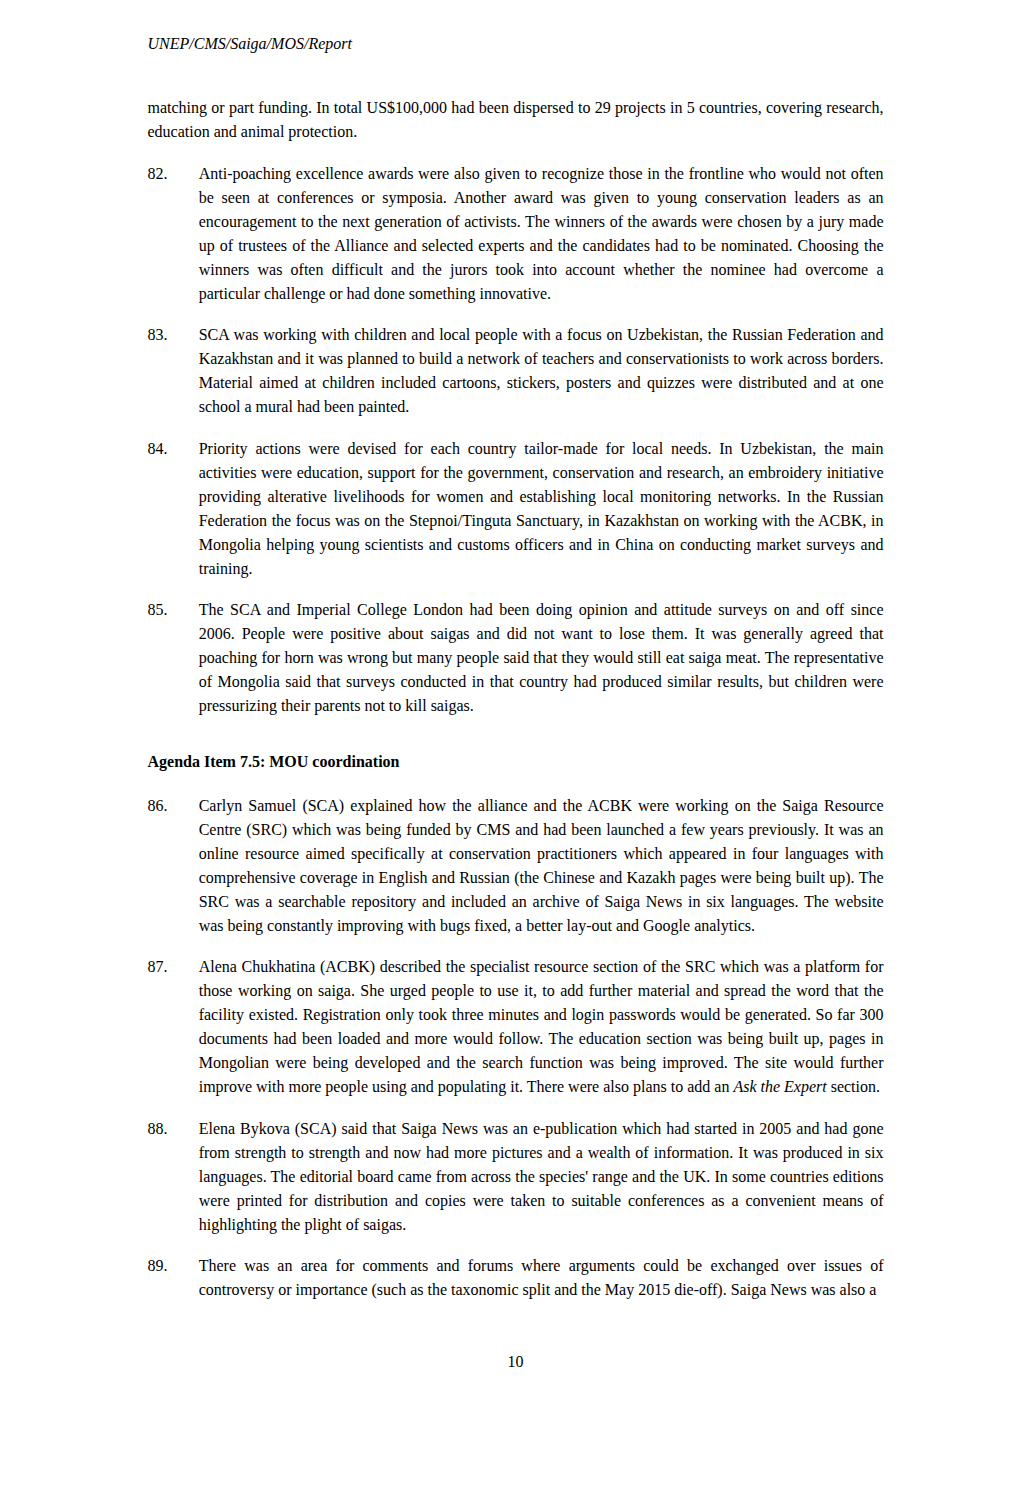UNEP/CMS/Saiga/MOS/Report
matching or part funding. In total US$100,000 had been dispersed to 29 projects in 5 countries, covering research, education and animal protection.
82. Anti-poaching excellence awards were also given to recognize those in the frontline who would not often be seen at conferences or symposia. Another award was given to young conservation leaders as an encouragement to the next generation of activists. The winners of the awards were chosen by a jury made up of trustees of the Alliance and selected experts and the candidates had to be nominated. Choosing the winners was often difficult and the jurors took into account whether the nominee had overcome a particular challenge or had done something innovative.
83. SCA was working with children and local people with a focus on Uzbekistan, the Russian Federation and Kazakhstan and it was planned to build a network of teachers and conservationists to work across borders. Material aimed at children included cartoons, stickers, posters and quizzes were distributed and at one school a mural had been painted.
84. Priority actions were devised for each country tailor-made for local needs. In Uzbekistan, the main activities were education, support for the government, conservation and research, an embroidery initiative providing alterative livelihoods for women and establishing local monitoring networks. In the Russian Federation the focus was on the Stepnoi/Tinguta Sanctuary, in Kazakhstan on working with the ACBK, in Mongolia helping young scientists and customs officers and in China on conducting market surveys and training.
85. The SCA and Imperial College London had been doing opinion and attitude surveys on and off since 2006. People were positive about saigas and did not want to lose them. It was generally agreed that poaching for horn was wrong but many people said that they would still eat saiga meat. The representative of Mongolia said that surveys conducted in that country had produced similar results, but children were pressurizing their parents not to kill saigas.
Agenda Item 7.5: MOU coordination
86. Carlyn Samuel (SCA) explained how the alliance and the ACBK were working on the Saiga Resource Centre (SRC) which was being funded by CMS and had been launched a few years previously. It was an online resource aimed specifically at conservation practitioners which appeared in four languages with comprehensive coverage in English and Russian (the Chinese and Kazakh pages were being built up). The SRC was a searchable repository and included an archive of Saiga News in six languages. The website was being constantly improving with bugs fixed, a better lay-out and Google analytics.
87. Alena Chukhatina (ACBK) described the specialist resource section of the SRC which was a platform for those working on saiga. She urged people to use it, to add further material and spread the word that the facility existed. Registration only took three minutes and login passwords would be generated. So far 300 documents had been loaded and more would follow. The education section was being built up, pages in Mongolian were being developed and the search function was being improved. The site would further improve with more people using and populating it. There were also plans to add an Ask the Expert section.
88. Elena Bykova (SCA) said that Saiga News was an e-publication which had started in 2005 and had gone from strength to strength and now had more pictures and a wealth of information. It was produced in six languages. The editorial board came from across the species' range and the UK. In some countries editions were printed for distribution and copies were taken to suitable conferences as a convenient means of highlighting the plight of saigas.
89. There was an area for comments and forums where arguments could be exchanged over issues of controversy or importance (such as the taxonomic split and the May 2015 die-off). Saiga News was also a
10